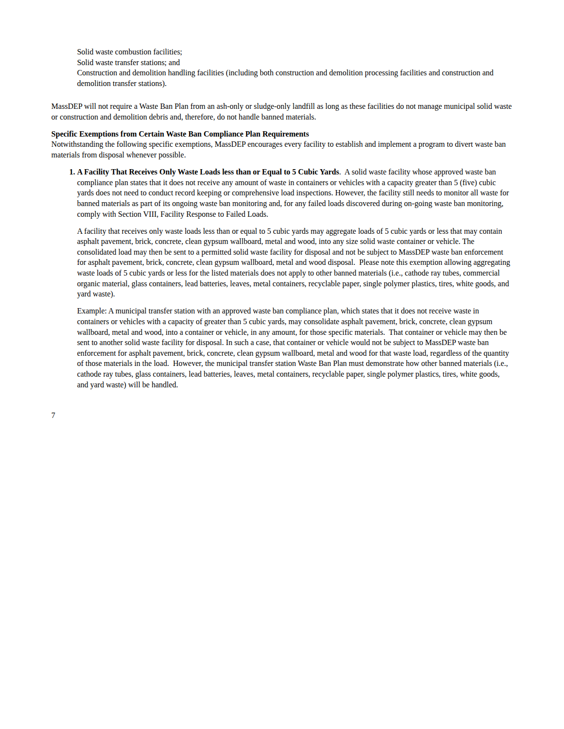Solid waste combustion facilities;
Solid waste transfer stations; and
Construction and demolition handling facilities (including both construction and demolition processing facilities and construction and demolition transfer stations).
MassDEP will not require a Waste Ban Plan from an ash-only or sludge-only landfill as long as these facilities do not manage municipal solid waste or construction and demolition debris and, therefore, do not handle banned materials.
Specific Exemptions from Certain Waste Ban Compliance Plan Requirements
Notwithstanding the following specific exemptions, MassDEP encourages every facility to establish and implement a program to divert waste ban materials from disposal whenever possible.
A Facility That Receives Only Waste Loads less than or Equal to 5 Cubic Yards. A solid waste facility whose approved waste ban compliance plan states that it does not receive any amount of waste in containers or vehicles with a capacity greater than 5 (five) cubic yards does not need to conduct record keeping or comprehensive load inspections. However, the facility still needs to monitor all waste for banned materials as part of its ongoing waste ban monitoring and, for any failed loads discovered during on-going waste ban monitoring, comply with Section VIII, Facility Response to Failed Loads.
A facility that receives only waste loads less than or equal to 5 cubic yards may aggregate loads of 5 cubic yards or less that may contain asphalt pavement, brick, concrete, clean gypsum wallboard, metal and wood, into any size solid waste container or vehicle. The consolidated load may then be sent to a permitted solid waste facility for disposal and not be subject to MassDEP waste ban enforcement for asphalt pavement, brick, concrete, clean gypsum wallboard, metal and wood disposal. Please note this exemption allowing aggregating waste loads of 5 cubic yards or less for the listed materials does not apply to other banned materials (i.e., cathode ray tubes, commercial organic material, glass containers, lead batteries, leaves, metal containers, recyclable paper, single polymer plastics, tires, white goods, and yard waste).
Example: A municipal transfer station with an approved waste ban compliance plan, which states that it does not receive waste in containers or vehicles with a capacity of greater than 5 cubic yards, may consolidate asphalt pavement, brick, concrete, clean gypsum wallboard, metal and wood, into a container or vehicle, in any amount, for those specific materials. That container or vehicle may then be sent to another solid waste facility for disposal. In such a case, that container or vehicle would not be subject to MassDEP waste ban enforcement for asphalt pavement, brick, concrete, clean gypsum wallboard, metal and wood for that waste load, regardless of the quantity of those materials in the load. However, the municipal transfer station Waste Ban Plan must demonstrate how other banned materials (i.e., cathode ray tubes, glass containers, lead batteries, leaves, metal containers, recyclable paper, single polymer plastics, tires, white goods, and yard waste) will be handled.
7